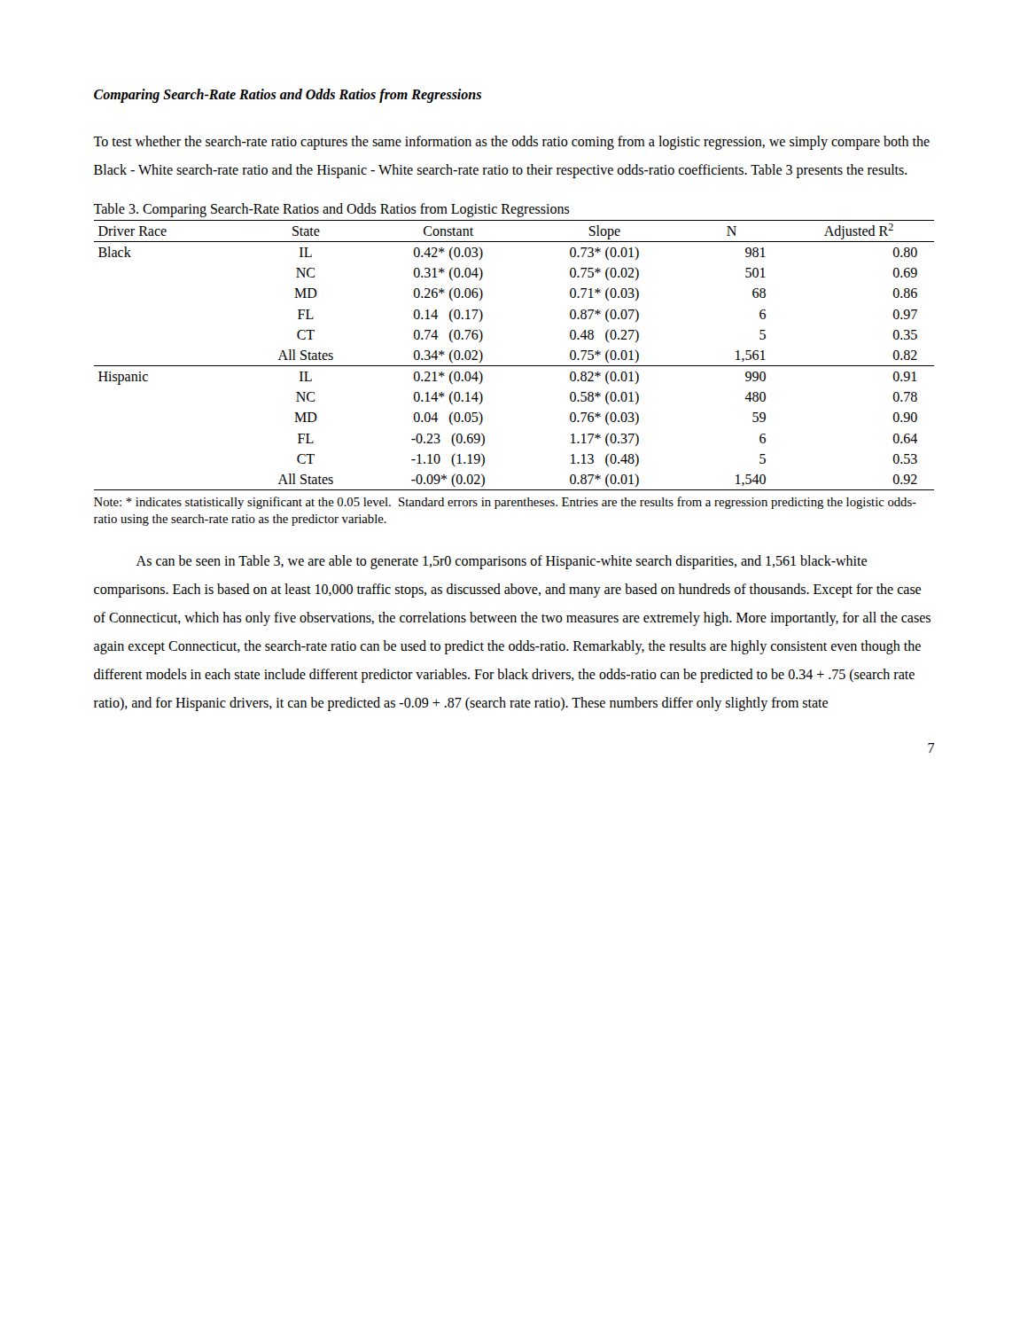Comparing Search-Rate Ratios and Odds Ratios from Regressions
To test whether the search-rate ratio captures the same information as the odds ratio coming from a logistic regression, we simply compare both the Black - White search-rate ratio and the Hispanic - White search-rate ratio to their respective odds-ratio coefficients. Table 3 presents the results.
Table 3. Comparing Search-Rate Ratios and Odds Ratios from Logistic Regressions
| Driver Race | State | Constant | Slope | N | Adjusted R 2 |
| --- | --- | --- | --- | --- | --- |
| Black | IL | 0.42* (0.03) | 0.73* (0.01) | 981 | 0.80 |
| | NC | 0.31* (0.04) | 0.75* (0.02) | 501 | 0.69 |
| | MD | 0.26* (0.06) | 0.71* (0.03) | 68 | 0.86 |
| | FL | 0.14 (0.17) | 0.87* (0.07) | 6 | 0.97 |
| | CT | 0.74 (0.76) | 0.48 (0.27) | 5 | 0.35 |
| | All States | 0.34* (0.02) | 0.75* (0.01) | 1,561 | 0.82 |
| Hispanic | IL | 0.21* (0.04) | 0.82* (0.01) | 990 | 0.91 |
| | NC | 0.14* (0.14) | 0.58* (0.01) | 480 | 0.78 |
| | MD | 0.04 (0.05) | 0.76* (0.03) | 59 | 0.90 |
| | FL | -0.23 (0.69) | 1.17* (0.37) | 6 | 0.64 |
| | CT | -1.10 (1.19) | 1.13 (0.48) | 5 | 0.53 |
| | All States | -0.09* (0.02) | 0.87* (0.01) | 1,540 | 0.92 |
Note: * indicates statistically significant at the 0.05 level. Standard errors in parentheses. Entries are the results from a regression predicting the logistic odds-ratio using the search-rate ratio as the predictor variable.
As can be seen in Table 3, we are able to generate 1,5r0 comparisons of Hispanic-white search disparities, and 1,561 black-white comparisons. Each is based on at least 10,000 traffic stops, as discussed above, and many are based on hundreds of thousands. Except for the case of Connecticut, which has only five observations, the correlations between the two measures are extremely high. More importantly, for all the cases again except Connecticut, the search-rate ratio can be used to predict the odds-ratio. Remarkably, the results are highly consistent even though the different models in each state include different predictor variables. For black drivers, the odds-ratio can be predicted to be 0.34 + .75 (search rate ratio), and for Hispanic drivers, it can be predicted as -0.09 + .87 (search rate ratio). These numbers differ only slightly from state
7